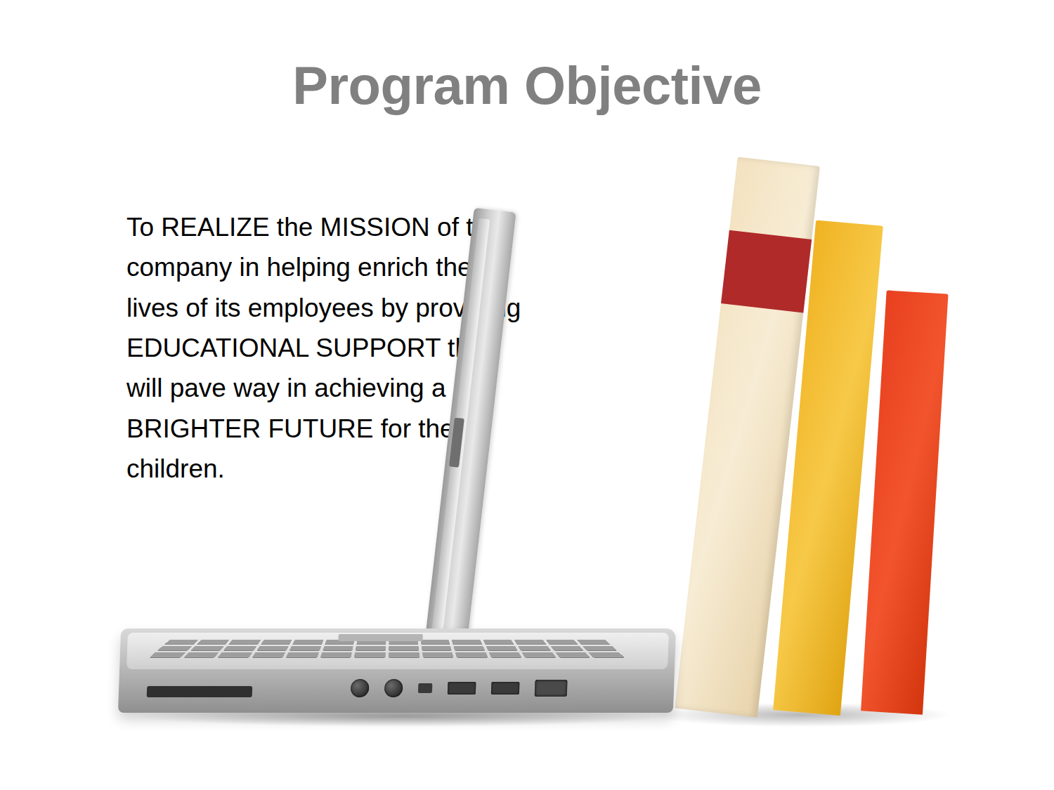Program Objective
To REALIZE the MISSION of the company in helping enrich the lives of its employees by providing EDUCATIONAL SUPPORT that will pave way in achieving a BRIGHTER FUTURE for their children.